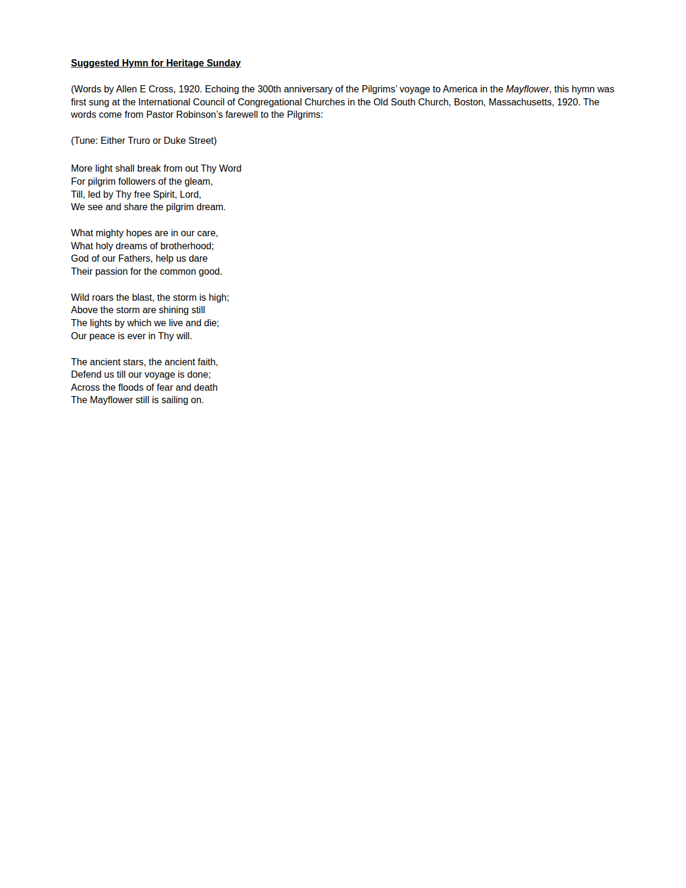Suggested Hymn for Heritage Sunday
(Words by Allen E Cross, 1920. Echoing the 300th anniversary of the Pilgrims’ voyage to America in the Mayflower, this hymn was first sung at the International Council of Congregational Churches in the Old South Church, Boston, Massachusetts, 1920. The words come from Pastor Robinson’s farewell to the Pilgrims:
(Tune: Either Truro or Duke Street)
More light shall break from out Thy Word
For pilgrim followers of the gleam,
Till, led by Thy free Spirit, Lord,
We see and share the pilgrim dream.
What mighty hopes are in our care,
What holy dreams of brotherhood;
God of our Fathers, help us dare
Their passion for the common good.
Wild roars the blast, the storm is high;
Above the storm are shining still
The lights by which we live and die;
Our peace is ever in Thy will.
The ancient stars, the ancient faith,
Defend us till our voyage is done;
Across the floods of fear and death
The Mayflower still is sailing on.